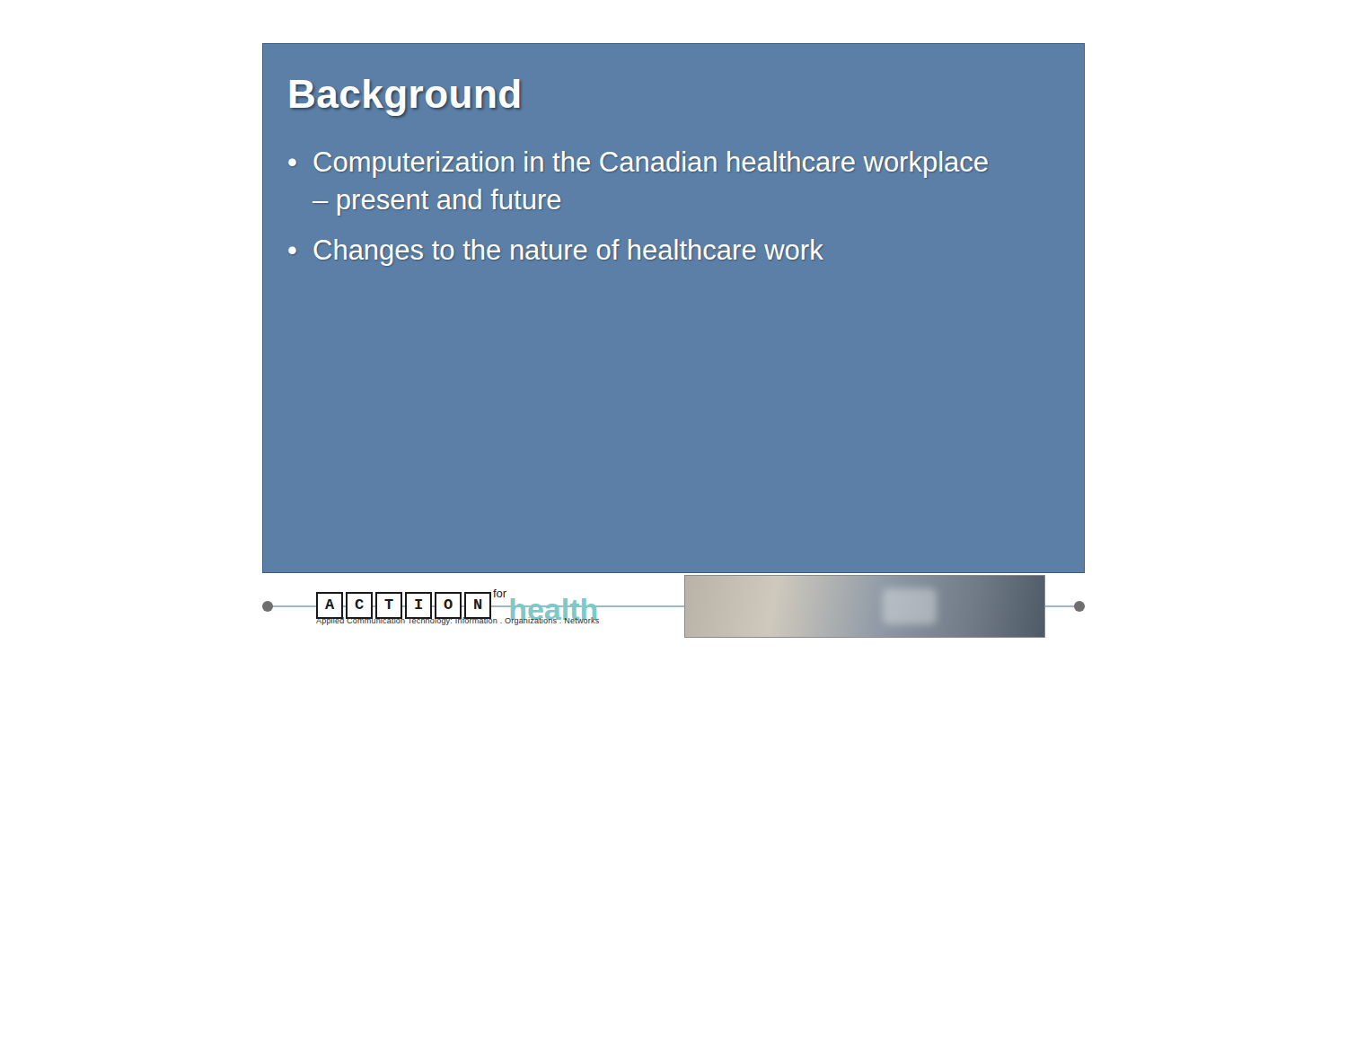Background
Computerization in the Canadian healthcare workplace – present and future
Changes to the nature of healthcare work
ACTION
for health
Applied Communication Technology: Information . Organizations . Networks